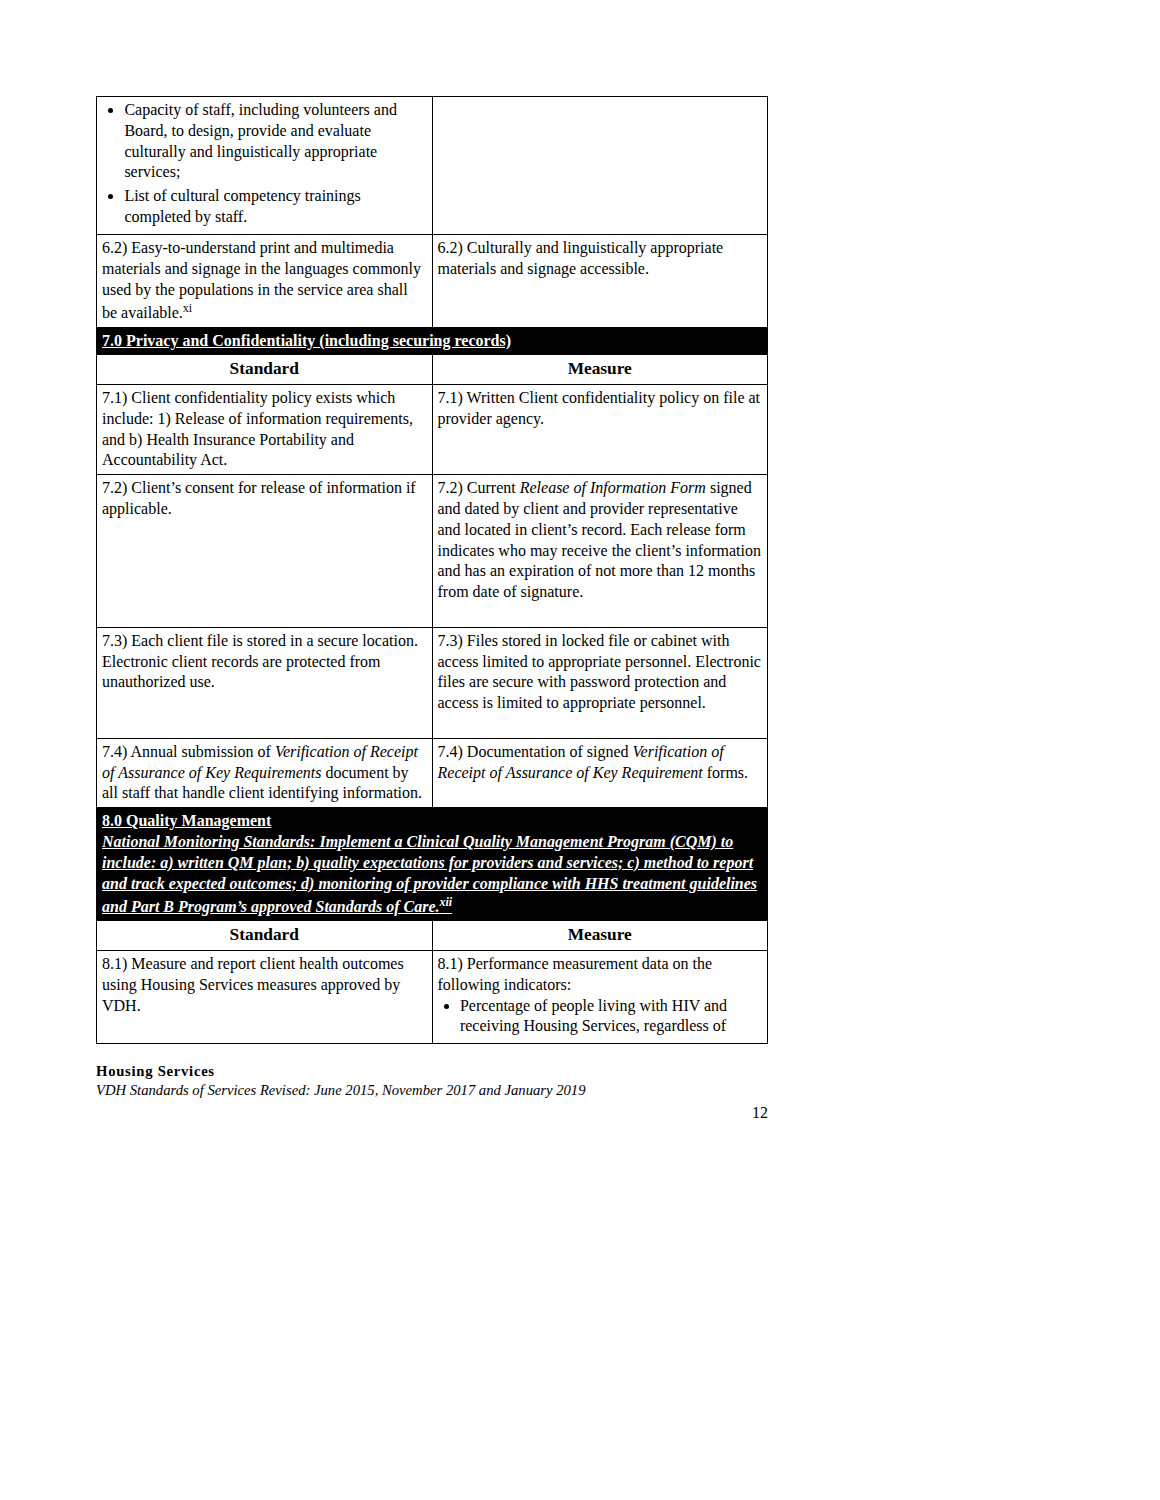| Capacity of staff, including volunteers and Board, to design, provide and evaluate culturally and linguistically appropriate services; List of cultural competency trainings completed by staff. | |
| 6.2) Easy-to-understand print and multimedia materials and signage in the languages commonly used by the populations in the service area shall be available. xi | 6.2) Culturally and linguistically appropriate materials and signage accessible. |
| 7.0 Privacy and Confidentiality (including securing records) |
| Standard | Measure |
| 7.1) Client confidentiality policy exists which include: 1) Release of information requirements, and b) Health Insurance Portability and Accountability Act. | 7.1) Written Client confidentiality policy on file at provider agency. |
| 7.2) Client’s consent for release of information if applicable. | 7.2) Current Release of Information Form signed and dated by client and provider representative and located in client’s record. Each release form indicates who may receive the client’s information and has an expiration of not more than 12 months from date of signature. |
| 7.3) Each client file is stored in a secure location. Electronic client records are protected from unauthorized use. | 7.3) Files stored in locked file or cabinet with access limited to appropriate personnel. Electronic files are secure with password protection and access is limited to appropriate personnel. |
| 7.4) Annual submission of Verification of Receipt of Assurance of Key Requirements document by all staff that handle client identifying information. | 7.4) Documentation of signed Verification of Receipt of Assurance of Key Requirement forms. |
| 8.0 Quality Management National Monitoring Standards: Implement a Clinical Quality Management Program (CQM) to include: a) written QM plan; b) quality expectations for providers and services; c) method to report and track expected outcomes; d) monitoring of provider compliance with HHS treatment guidelines and Part B Program’s approved Standards of Care. xii |
| Standard | Measure |
| 8.1) Measure and report client health outcomes using Housing Services measures approved by VDH. | 8.1) Performance measurement data on the following indicators: Percentage of people living with HIV and receiving Housing Services, regardless of |
Housing Services
VDH Standards of Services Revised: June 2015, November 2017 and January 2019
12